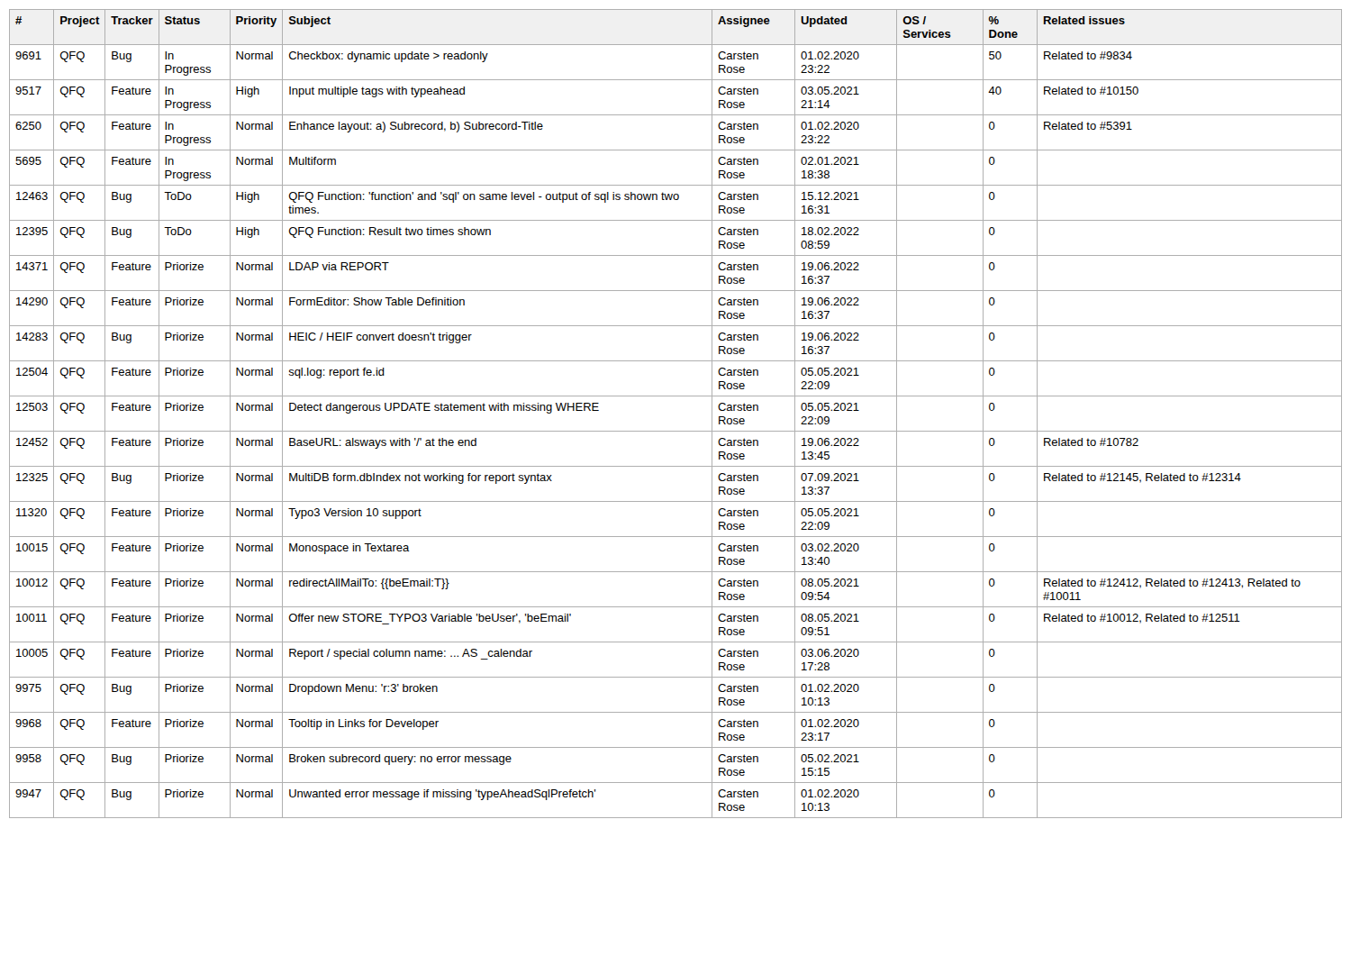| # | Project | Tracker | Status | Priority | Subject | Assignee | Updated | OS / Services | % Done | Related issues |
| --- | --- | --- | --- | --- | --- | --- | --- | --- | --- | --- |
| 9691 | QFQ | Bug | In Progress | Normal | Checkbox: dynamic update > readonly | Carsten Rose | 01.02.2020 23:22 | | 50 | Related to #9834 |
| 9517 | QFQ | Feature | In Progress | High | Input multiple tags with typeahead | Carsten Rose | 03.05.2021 21:14 | | 40 | Related to #10150 |
| 6250 | QFQ | Feature | In Progress | Normal | Enhance layout: a) Subrecord, b) Subrecord-Title | Carsten Rose | 01.02.2020 23:22 | | 0 | Related to #5391 |
| 5695 | QFQ | Feature | In Progress | Normal | Multiform | Carsten Rose | 02.01.2021 18:38 | | 0 | |
| 12463 | QFQ | Bug | ToDo | High | QFQ Function: 'function' and 'sql' on same level - output of sql is shown two times. | Carsten Rose | 15.12.2021 16:31 | | 0 | |
| 12395 | QFQ | Bug | ToDo | High | QFQ Function: Result two times shown | Carsten Rose | 18.02.2022 08:59 | | 0 | |
| 14371 | QFQ | Feature | Priorize | Normal | LDAP via REPORT | Carsten Rose | 19.06.2022 16:37 | | 0 | |
| 14290 | QFQ | Feature | Priorize | Normal | FormEditor: Show Table Definition | Carsten Rose | 19.06.2022 16:37 | | 0 | |
| 14283 | QFQ | Bug | Priorize | Normal | HEIC / HEIF convert doesn't trigger | Carsten Rose | 19.06.2022 16:37 | | 0 | |
| 12504 | QFQ | Feature | Priorize | Normal | sql.log: report fe.id | Carsten Rose | 05.05.2021 22:09 | | 0 | |
| 12503 | QFQ | Feature | Priorize | Normal | Detect dangerous UPDATE statement with missing WHERE | Carsten Rose | 05.05.2021 22:09 | | 0 | |
| 12452 | QFQ | Feature | Priorize | Normal | BaseURL: alsways with '/' at the end | Carsten Rose | 19.06.2022 13:45 | | 0 | Related to #10782 |
| 12325 | QFQ | Bug | Priorize | Normal | MultiDB form.dbIndex not working for report syntax | Carsten Rose | 07.09.2021 13:37 | | 0 | Related to #12145, Related to #12314 |
| 11320 | QFQ | Feature | Priorize | Normal | Typo3 Version 10 support | Carsten Rose | 05.05.2021 22:09 | | 0 | |
| 10015 | QFQ | Feature | Priorize | Normal | Monospace in Textarea | Carsten Rose | 03.02.2020 13:40 | | 0 | |
| 10012 | QFQ | Feature | Priorize | Normal | redirectAllMailTo: {{beEmail:T}} | Carsten Rose | 08.05.2021 09:54 | | 0 | Related to #12412, Related to #12413, Related to #10011 |
| 10011 | QFQ | Feature | Priorize | Normal | Offer new STORE_TYPO3 Variable 'beUser', 'beEmail' | Carsten Rose | 08.05.2021 09:51 | | 0 | Related to #10012, Related to #12511 |
| 10005 | QFQ | Feature | Priorize | Normal | Report / special column name: ... AS _calendar | Carsten Rose | 03.06.2020 17:28 | | 0 | |
| 9975 | QFQ | Bug | Priorize | Normal | Dropdown Menu: 'r:3' broken | Carsten Rose | 01.02.2020 10:13 | | 0 | |
| 9968 | QFQ | Feature | Priorize | Normal | Tooltip in Links for Developer | Carsten Rose | 01.02.2020 23:17 | | 0 | |
| 9958 | QFQ | Bug | Priorize | Normal | Broken subrecord query: no error message | Carsten Rose | 05.02.2021 15:15 | | 0 | |
| 9947 | QFQ | Bug | Priorize | Normal | Unwanted error message if missing 'typeAheadSqlPrefetch' | Carsten Rose | 01.02.2020 10:13 | | 0 | |